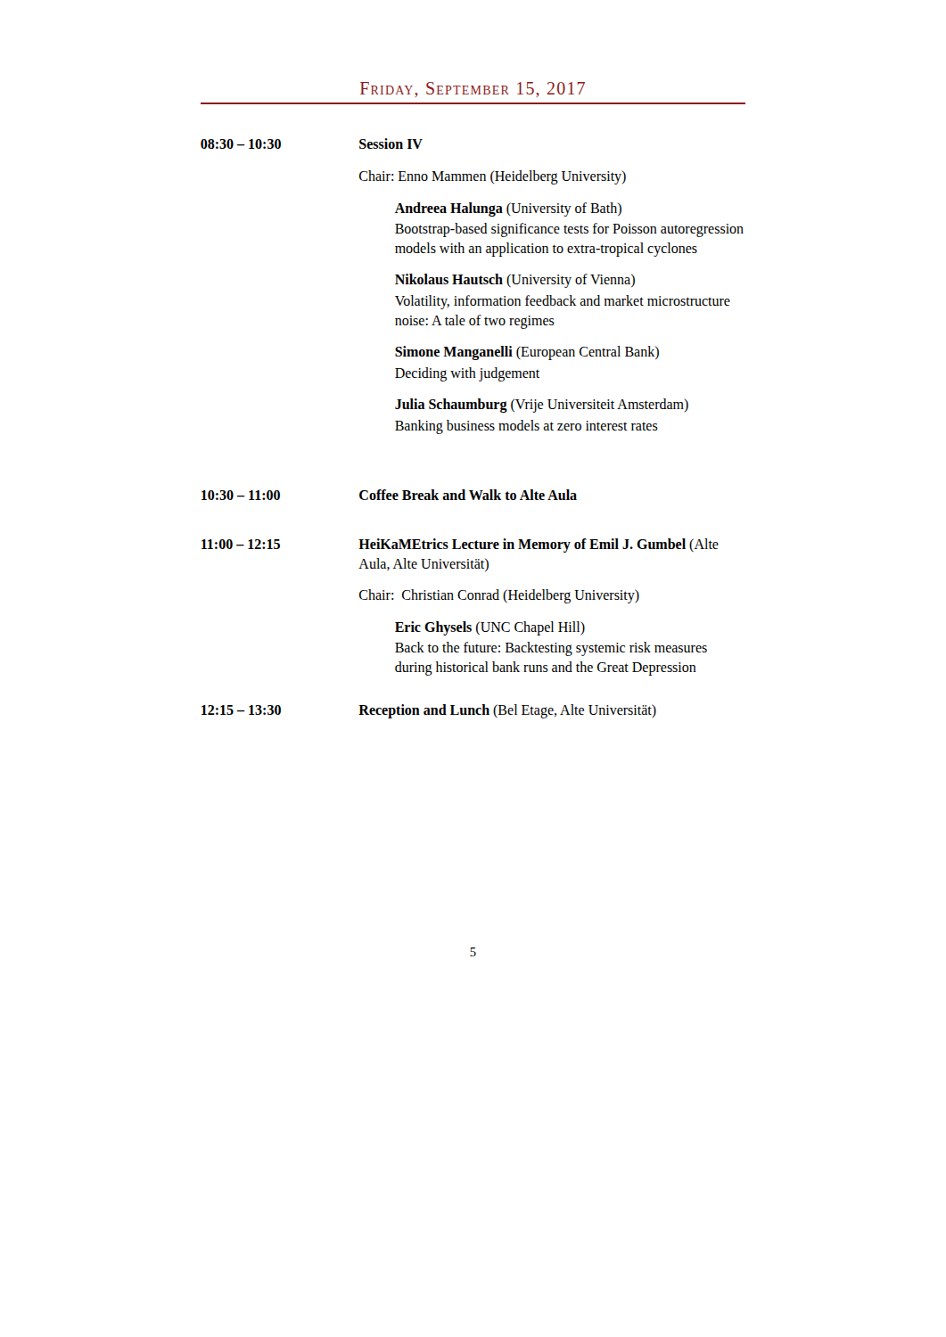Friday, September 15, 2017
08:30 – 10:30
Session IV
Chair: Enno Mammen (Heidelberg University)
Andreea Halunga (University of Bath)
Bootstrap-based significance tests for Poisson autoregression models with an application to extra-tropical cyclones
Nikolaus Hautsch (University of Vienna)
Volatility, information feedback and market microstructure noise: A tale of two regimes
Simone Manganelli (European Central Bank)
Deciding with judgement
Julia Schaumburg (Vrije Universiteit Amsterdam)
Banking business models at zero interest rates
10:30 – 11:00
Coffee Break and Walk to Alte Aula
11:00 – 12:15
HeiKaMEtrics Lecture in Memory of Emil J. Gumbel (Alte Aula, Alte Universität)
Chair: Christian Conrad (Heidelberg University)
Eric Ghysels (UNC Chapel Hill)
Back to the future: Backtesting systemic risk measures during historical bank runs and the Great Depression
12:15 – 13:30
Reception and Lunch (Bel Etage, Alte Universität)
5